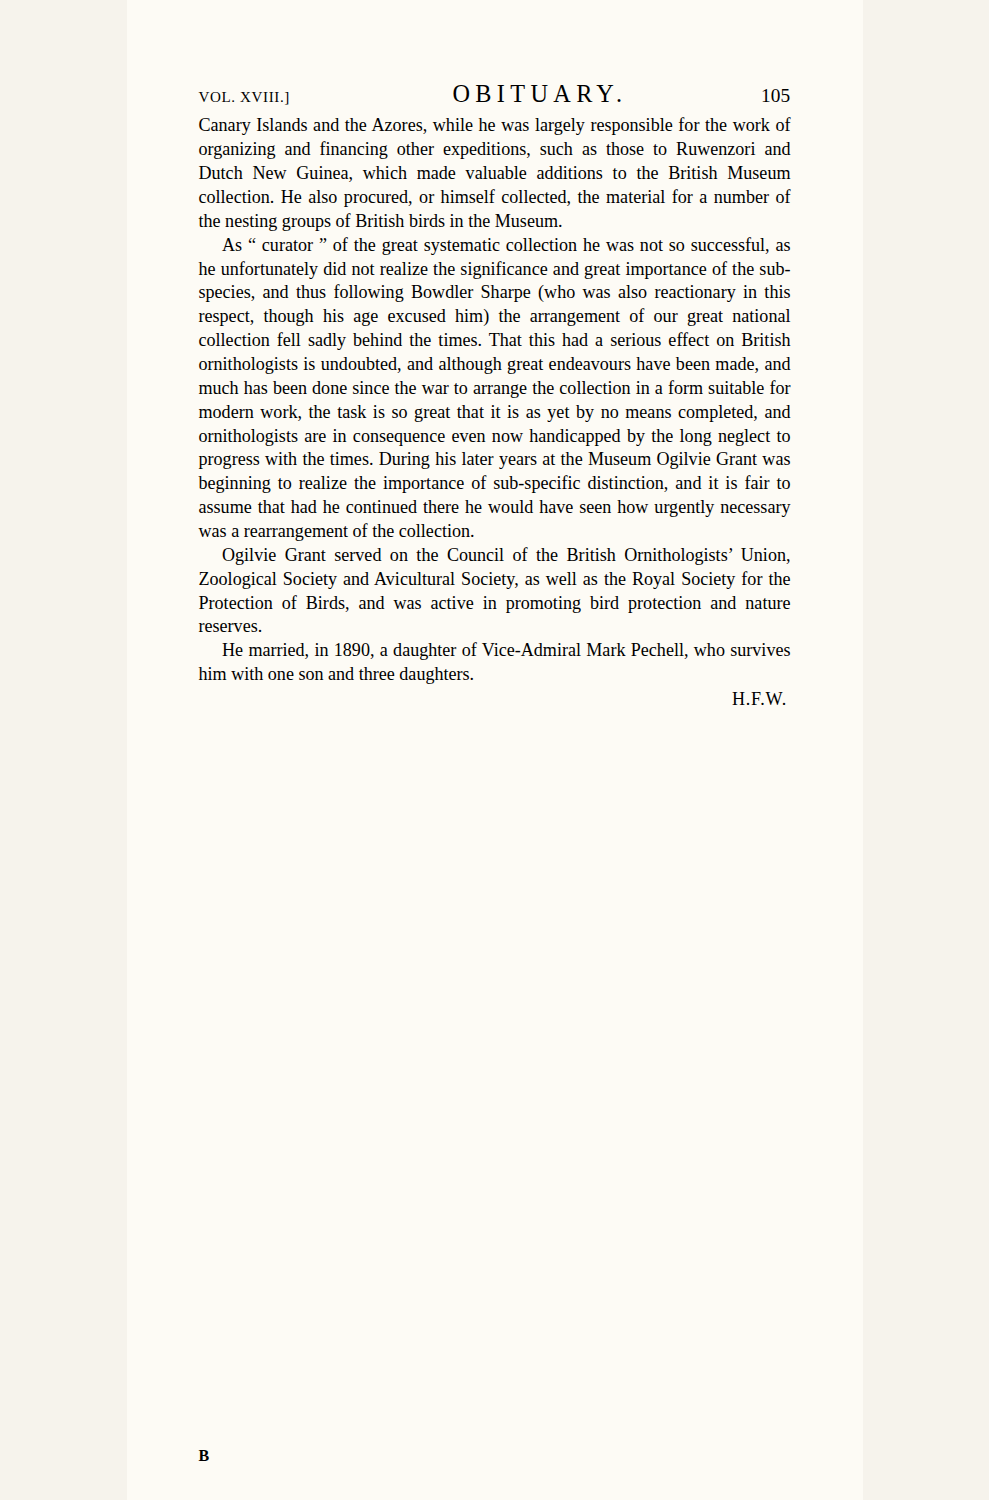VOL. XVIII.] OBITUARY. 105
Canary Islands and the Azores, while he was largely responsible for the work of organizing and financing other expeditions, such as those to Ruwenzori and Dutch New Guinea, which made valuable additions to the British Museum collection. He also procured, or himself collected, the material for a number of the nesting groups of British birds in the Museum.
As “ curator ” of the great systematic collection he was not so successful, as he unfortunately did not realize the significance and great importance of the sub-species, and thus following Bowdler Sharpe (who was also reactionary in this respect, though his age excused him) the arrangement of our great national collection fell sadly behind the times. That this had a serious effect on British ornithologists is undoubted, and although great endeavours have been made, and much has been done since the war to arrange the collection in a form suitable for modern work, the task is so great that it is as yet by no means completed, and ornithologists are in consequence even now handicapped by the long neglect to progress with the times. During his later years at the Museum Ogilvie Grant was beginning to realize the importance of sub-specific distinction, and it is fair to assume that had he continued there he would have seen how urgently necessary was a rearrangement of the collection.
Ogilvie Grant served on the Council of the British Ornithologists’ Union, Zoological Society and Avicultural Society, as well as the Royal Society for the Protection of Birds, and was active in promoting bird protection and nature reserves.
He married, in 1890, a daughter of Vice-Admiral Mark Pechell, who survives him with one son and three daughters.
H.F.W.
B